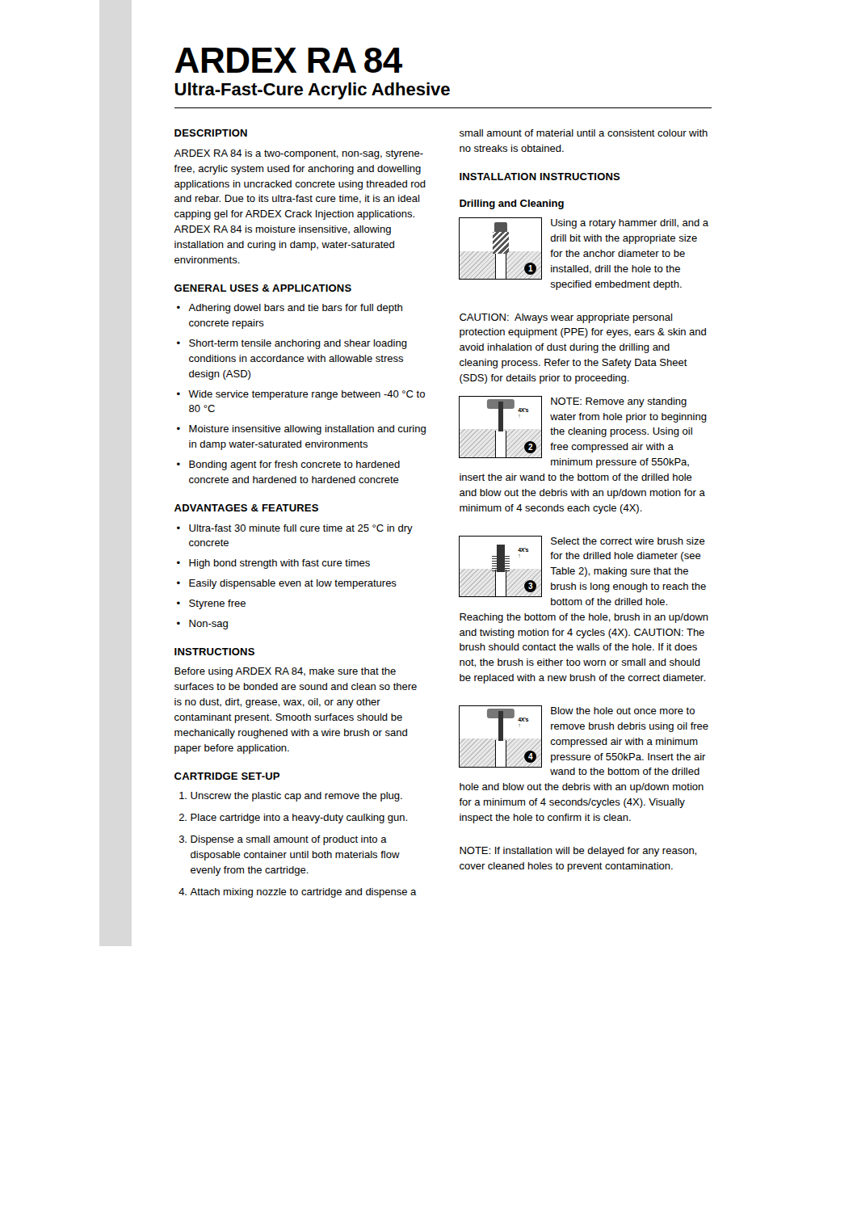ARDEX RA 84
Ultra-Fast-Cure Acrylic Adhesive
Description
ARDEX RA 84 is a two-component, non-sag, styrene-free, acrylic system used for anchoring and dowelling applications in uncracked concrete using threaded rod and rebar. Due to its ultra-fast cure time, it is an ideal capping gel for ARDEX Crack Injection applications. ARDEX RA 84 is moisture insensitive, allowing installation and curing in damp, water-saturated environments.
General Uses & Applications
Adhering dowel bars and tie bars for full depth concrete repairs
Short-term tensile anchoring and shear loading conditions in accordance with allowable stress design (ASD)
Wide service temperature range between -40 °C to 80 °C
Moisture insensitive allowing installation and curing in damp water-saturated environments
Bonding agent for fresh concrete to hardened concrete and hardened to hardened concrete
Advantages & Features
Ultra-fast 30 minute full cure time at 25 °C in dry concrete
High bond strength with fast cure times
Easily dispensable even at low temperatures
Styrene free
Non-sag
Instructions
Before using ARDEX RA 84, make sure that the surfaces to be bonded are sound and clean so there is no dust, dirt, grease, wax, oil, or any other contaminant present. Smooth surfaces should be mechanically roughened with a wire brush or sand paper before application.
Cartridge Set-Up
Unscrew the plastic cap and remove the plug.
Place cartridge into a heavy-duty caulking gun.
Dispense a small amount of product into a disposable container until both materials flow evenly from the cartridge.
Attach mixing nozzle to cartridge and dispense a
small amount of material until a consistent colour with no streaks is obtained.
Installation Instructions
Drilling and Cleaning
1
Using a rotary hammer drill, and a drill bit with the appropriate size for the anchor diameter to be installed, drill the hole to the specified embedment depth.
CAUTION: Always wear appropriate personal protection equipment (PPE) for eyes, ears & skin and avoid inhalation of dust during the drilling and cleaning process. Refer to the Safety Data Sheet (SDS) for details prior to proceeding.
4X's↑
2
NOTE: Remove any standing water from hole prior to beginning the cleaning process. Using oil free compressed air with a minimum pressure of 550kPa, insert the air wand to the bottom of the drilled hole and blow out the debris with an up/down motion for a minimum of 4 seconds each cycle (4X).
4X's↑
3
Select the correct wire brush size for the drilled hole diameter (see Table 2), making sure that the brush is long enough to reach the bottom of the drilled hole. Reaching the bottom of the hole, brush in an up/down and twisting motion for 4 cycles (4X). CAUTION: The brush should contact the walls of the hole. If it does not, the brush is either too worn or small and should be replaced with a new brush of the correct diameter.
4X's↑
4
Blow the hole out once more to remove brush debris using oil free compressed air with a minimum pressure of 550kPa. Insert the air wand to the bottom of the drilled hole and blow out the debris with an up/down motion for a minimum of 4 seconds/cycles (4X). Visually inspect the hole to confirm it is clean.
NOTE: If installation will be delayed for any reason, cover cleaned holes to prevent contamination.